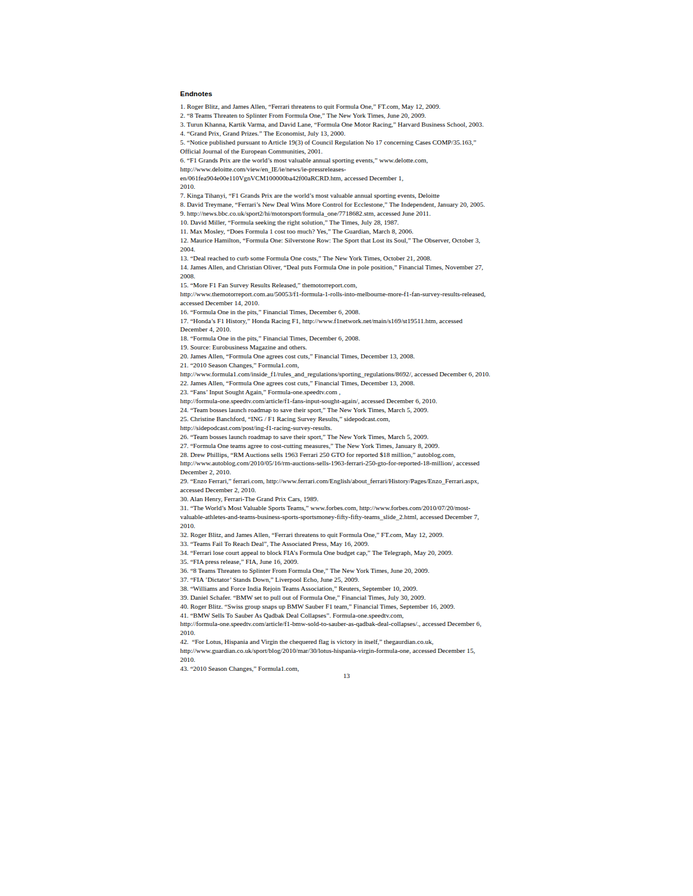Endnotes
1. Roger Blitz, and James Allen, “Ferrari threatens to quit Formula One,” FT.com, May 12, 2009.
2. “8 Teams Threaten to Splinter From Formula One,” The New York Times, June 20, 2009.
3. Turun Khanna, Kartik Varma, and David Lane, “Formula One Motor Racing,” Harvard Business School, 2003.
4. “Grand Prix, Grand Prizes.” The Economist, July 13, 2000.
5. “Notice published pursuant to Article 19(3) of Council Regulation No 17 concerning Cases COMP/35.163,” Official Journal of the European Communities, 2001.
6. “F1 Grands Prix are the world’s most valuable annual sporting events,” www.delotte.com, http://www.deloitte.com/view/en_IE/ie/news/ie-pressreleases- en/061fea904e00e110VgnVCM100000ba42f00aRCRD.htm, accessed December 1, 2010.
7. Kinga Tihanyi, “F1 Grands Prix are the world’s most valuable annual sporting events, Deloitte
8. David Treymane, “Ferrari’s New Deal Wins More Control for Ecclestone,” The Independent, January 20, 2005.
9. http://news.bbc.co.uk/sport2/hi/motorsport/formula_one/7718682.stm, accessed June 2011.
10. David Miller, “Formula seeking the right solution,” The Times, July 28, 1987.
11. Max Mosley, “Does Formula 1 cost too much? Yes,” The Guardian, March 8, 2006.
12. Maurice Hamilton, “Formula One: Silverstone Row: The Sport that Lost its Soul,” The Observer, October 3, 2004.
13. “Deal reached to curb some Formula One costs,” The New York Times, October 21, 2008.
14. James Allen, and Christian Oliver, “Deal puts Formula One in pole position,” Financial Times, November 27, 2008.
15. “More F1 Fan Survey Results Released,” themotorreport.com, http://www.themotorreport.com.au/50053/f1-formula-1-rolls-into-melbourne-more-f1-fan-survey-results-released, accessed December 14, 2010.
16. “Formula One in the pits,” Financial Times, December 6, 2008.
17. “Honda’s F1 History,” Honda Racing F1, http://www.f1network.net/main/s169/st19511.htm, accessed December 4, 2010.
18. “Formula One in the pits,” Financial Times, December 6, 2008.
19. Source: Eurobusiness Magazine and others.
20. James Allen, “Formula One agrees cost cuts,” Financial Times, December 13, 2008.
21. “2010 Season Changes,” Formula1.com, http://www.formula1.com/inside_f1/rules_and_regulations/sporting_regulations/8692/, accessed December 6, 2010.
22. James Allen, “Formula One agrees cost cuts,” Financial Times, December 13, 2008.
23. “Fans’ Input Sought Again,” Formula-one.speedtv.com , http://formula-one.speedtv.com/article/f1-fans-input-sought-again/, accessed December 6, 2010.
24. “Team bosses launch roadmap to save their sport,” The New York Times, March 5, 2009.
25. Christine Banchford, “ING / F1 Racing Survey Results,” sidepodcast.com, http://sidepodcast.com/post/ing-f1-racing-survey-results.
26. “Team bosses launch roadmap to save their sport,” The New York Times, March 5, 2009.
27. “Formula One teams agree to cost-cutting measures,” The New York Times, January 8, 2009.
28. Drew Phillips, “RM Auctions sells 1963 Ferrari 250 GTO for reported $18 million,” autoblog.com, http://www.autoblog.com/2010/05/16/rm-auctions-sells-1963-ferrari-250-gto-for-reported-18-million/, accessed December 2, 2010.
29. “Enzo Ferrari,” ferrari.com, http://www.ferrari.com/English/about_ferrari/History/Pages/Enzo_Ferrari.aspx, accessed December 2, 2010.
30. Alan Henry, Ferrari-The Grand Prix Cars, 1989.
31. “The World’s Most Valuable Sports Teams,” www.forbes.com, http://www.forbes.com/2010/07/20/most- valuable-athletes-and-teams-business-sports-sportsmoney-fifty-fifty-teams_slide_2.html, accessed December 7, 2010.
32. Roger Blitz, and James Allen, “Ferrari threatens to quit Formula One,” FT.com, May 12, 2009.
33. “Teams Fail To Reach Deal”, The Associated Press, May 16, 2009.
34. “Ferrari lose court appeal to block FIA’s Formula One budget cap,” The Telegraph, May 20, 2009.
35. “FIA press release,” FIA, June 16, 2009.
36. “8 Teams Threaten to Splinter From Formula One,” The New York Times, June 20, 2009.
37. “FIA ’Dictator’ Stands Down,” Liverpool Echo, June 25, 2009.
38. “Williams and Force India Rejoin Teams Association,” Reuters, September 10, 2009.
39. Daniel Schafer. “BMW set to pull out of Formula One,” Financial Times, July 30, 2009.
40. Roger Blitz. “Swiss group snaps up BMW Sauber F1 team,” Financial Times, September 16, 2009.
41. “BMW Sells To Sauber As Qadbak Deal Collapses”. Formula-one.speedtv.com, http://formula-one.speedtv.com/article/f1-bmw-sold-to-sauber-as-qadbak-deal-collapses/., accessed December 6, 2010.
42. “For Lotus, Hispania and Virgin the chequered flag is victory in itself,” thegaurdian.co.uk, http://www.guardian.co.uk/sport/blog/2010/mar/30/lotus-hispania-virgin-formula-one, accessed December 15, 2010.
43. “2010 Season Changes,” Formula1.com,
13